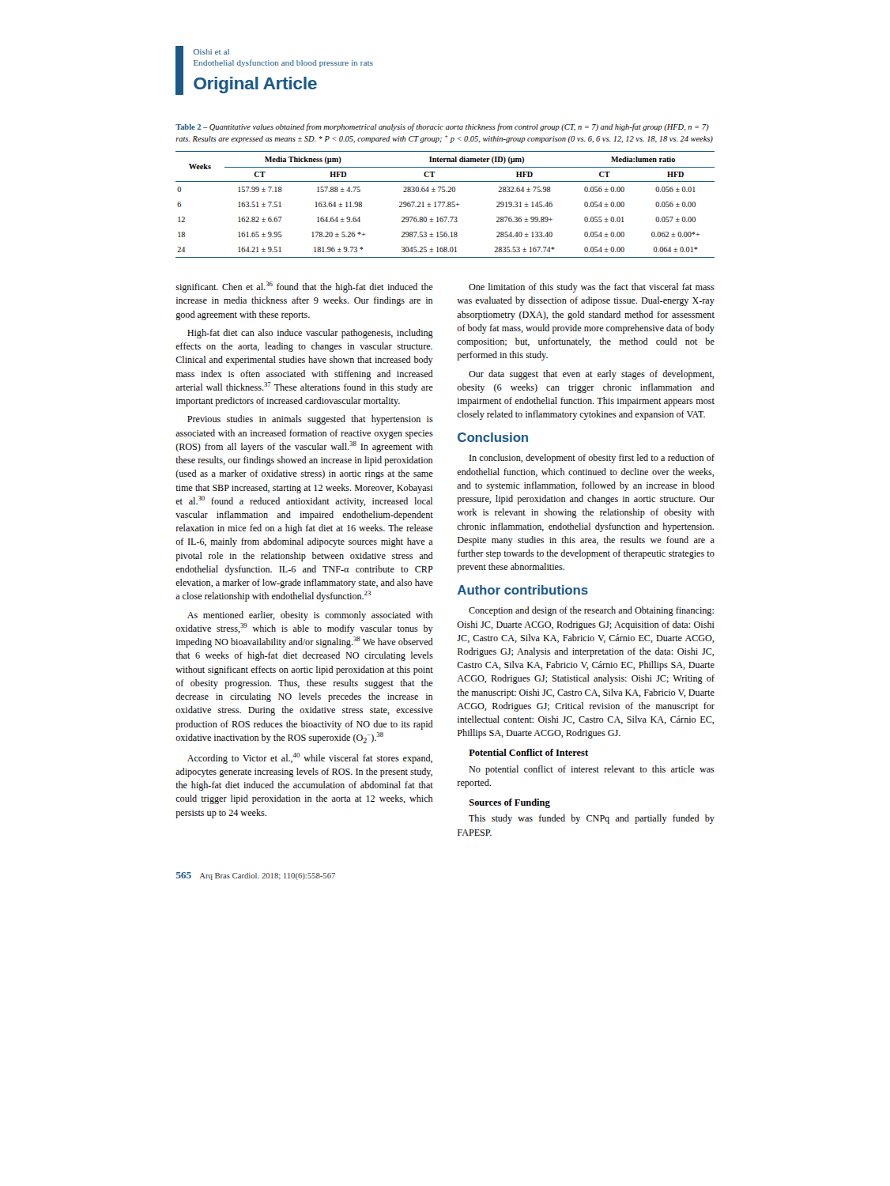Oishi et al
Endothelial dysfunction and blood pressure in rats
Original Article
Table 2 – Quantitative values obtained from morphometrical analysis of thoracic aorta thickness from control group (CT, n = 7) and high-fat group (HFD, n = 7) rats. Results are expressed as means ± SD. * P < 0.05, compared with CT group; + p < 0.05, within-group comparison (0 vs. 6, 6 vs. 12, 12 vs. 18, 18 vs. 24 weeks)
| Weeks | Media Thickness (µm) | Internal diameter (ID) (µm) | Media:lumen ratio |
| --- | --- | --- | --- |
| CT | HFD | CT | HFD | CT | HFD |
| 0 | 157.99 ± 7.18 | 157.88 ± 4.75 | 2830.64 ± 75.20 | 2832.64 ± 75.98 | 0.056 ± 0.00 | 0.056 ± 0.01 |
| 6 | 163.51 ± 7.51 | 163.64 ± 11.98 | 2967.21 ± 177.85+ | 2919.31 ± 145.46 | 0.054 ± 0.00 | 0.056 ± 0.00 |
| 12 | 162.82 ± 6.67 | 164.64 ± 9.64 | 2976.80 ± 167.73 | 2876.36 ± 99.89+ | 0.055 ± 0.01 | 0.057 ± 0.00 |
| 18 | 161.65 ± 9.95 | 178.20 ± 5.26 *+ | 2987.53 ± 156.18 | 2854.40 ± 133.40 | 0.054 ± 0.00 | 0.062 ± 0.00*+ |
| 24 | 164.21 ± 9.51 | 181.96 ± 9.73 * | 3045.25 ± 168.01 | 2835.53 ± 167.74* | 0.054 ± 0.00 | 0.064 ± 0.01* |
significant. Chen et al.36 found that the high-fat diet induced the increase in media thickness after 9 weeks. Our findings are in good agreement with these reports.
High-fat diet can also induce vascular pathogenesis, including effects on the aorta, leading to changes in vascular structure. Clinical and experimental studies have shown that increased body mass index is often associated with stiffening and increased arterial wall thickness.37 These alterations found in this study are important predictors of increased cardiovascular mortality.
Previous studies in animals suggested that hypertension is associated with an increased formation of reactive oxygen species (ROS) from all layers of the vascular wall.38 In agreement with these results, our findings showed an increase in lipid peroxidation (used as a marker of oxidative stress) in aortic rings at the same time that SBP increased, starting at 12 weeks. Moreover, Kobayasi et al.30 found a reduced antioxidant activity, increased local vascular inflammation and impaired endothelium-dependent relaxation in mice fed on a high fat diet at 16 weeks. The release of IL-6, mainly from abdominal adipocyte sources might have a pivotal role in the relationship between oxidative stress and endothelial dysfunction. IL-6 and TNF-α contribute to CRP elevation, a marker of low-grade inflammatory state, and also have a close relationship with endothelial dysfunction.23
As mentioned earlier, obesity is commonly associated with oxidative stress,39 which is able to modify vascular tonus by impeding NO bioavailability and/or signaling.38 We have observed that 6 weeks of high-fat diet decreased NO circulating levels without significant effects on aortic lipid peroxidation at this point of obesity progression. Thus, these results suggest that the decrease in circulating NO levels precedes the increase in oxidative stress. During the oxidative stress state, excessive production of ROS reduces the bioactivity of NO due to its rapid oxidative inactivation by the ROS superoxide (O2−).38
According to Victor et al.,40 while visceral fat stores expand, adipocytes generate increasing levels of ROS. In the present study, the high-fat diet induced the accumulation of abdominal fat that could trigger lipid peroxidation in the aorta at 12 weeks, which persists up to 24 weeks.
One limitation of this study was the fact that visceral fat mass was evaluated by dissection of adipose tissue. Dual-energy X-ray absorptiometry (DXA), the gold standard method for assessment of body fat mass, would provide more comprehensive data of body composition; but, unfortunately, the method could not be performed in this study.
Our data suggest that even at early stages of development, obesity (6 weeks) can trigger chronic inflammation and impairment of endothelial function. This impairment appears most closely related to inflammatory cytokines and expansion of VAT.
Conclusion
In conclusion, development of obesity first led to a reduction of endothelial function, which continued to decline over the weeks, and to systemic inflammation, followed by an increase in blood pressure, lipid peroxidation and changes in aortic structure. Our work is relevant in showing the relationship of obesity with chronic inflammation, endothelial dysfunction and hypertension. Despite many studies in this area, the results we found are a further step towards to the development of therapeutic strategies to prevent these abnormalities.
Author contributions
Conception and design of the research and Obtaining financing: Oishi JC, Duarte ACGO, Rodrigues GJ; Acquisition of data: Oishi JC, Castro CA, Silva KA, Fabricio V, Cárnio EC, Duarte ACGO, Rodrigues GJ; Analysis and interpretation of the data: Oishi JC, Castro CA, Silva KA, Fabricio V, Cárnio EC, Phillips SA, Duarte ACGO, Rodrigues GJ; Statistical analysis: Oishi JC; Writing of the manuscript: Oishi JC, Castro CA, Silva KA, Fabricio V, Duarte ACGO, Rodrigues GJ; Critical revision of the manuscript for intellectual content: Oishi JC, Castro CA, Silva KA, Cárnio EC, Phillips SA, Duarte ACGO, Rodrigues GJ.
Potential Conflict of Interest
No potential conflict of interest relevant to this article was reported.
Sources of Funding
This study was funded by CNPq and partially funded by FAPESP.
565 Arq Bras Cardiol. 2018; 110(6):558-567